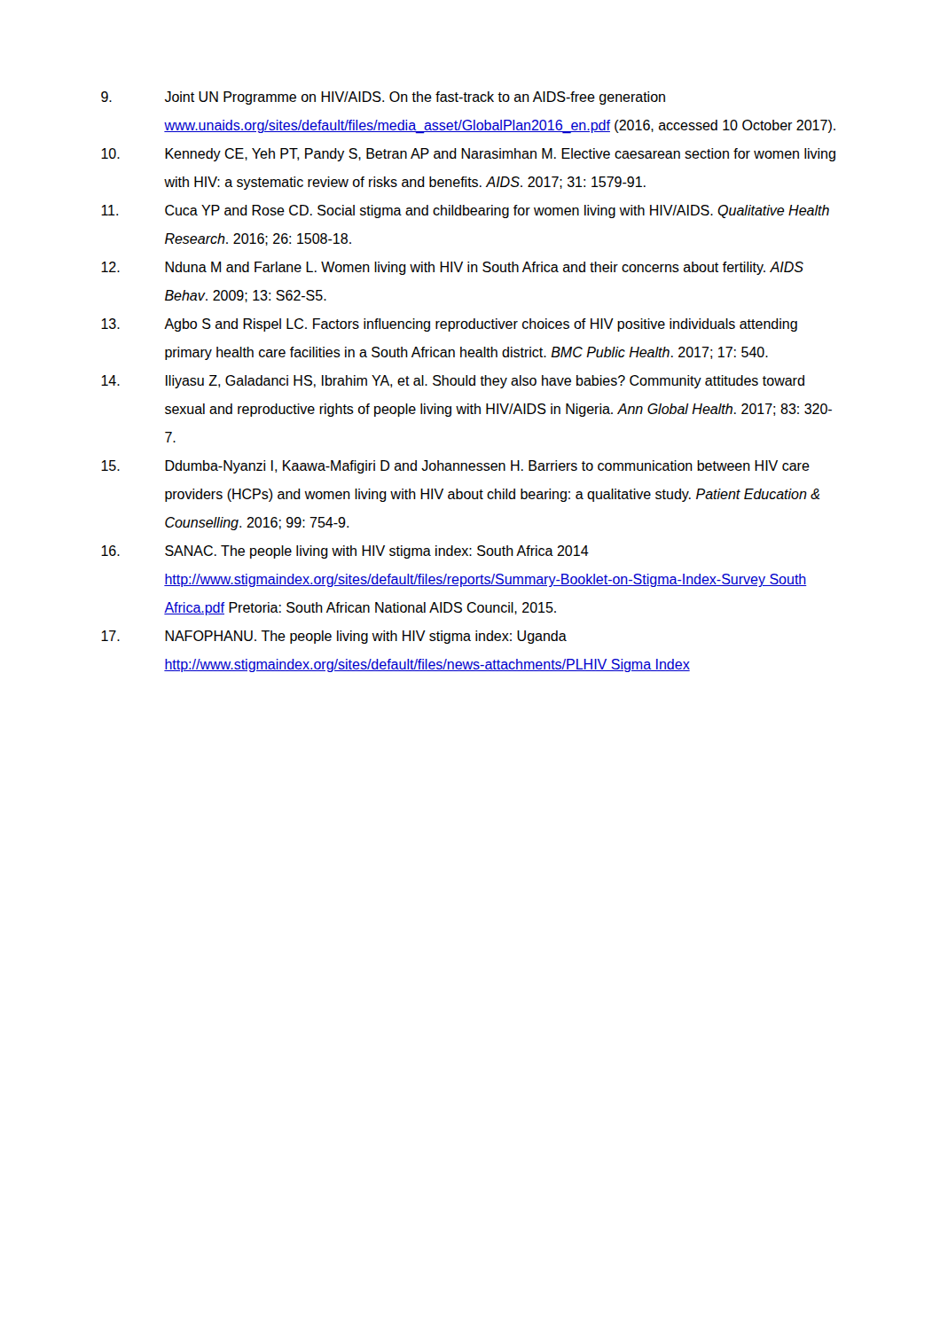9. Joint UN Programme on HIV/AIDS. On the fast-track to an AIDS-free generation www.unaids.org/sites/default/files/media_asset/GlobalPlan2016_en.pdf (2016, accessed 10 October 2017).
10. Kennedy CE, Yeh PT, Pandy S, Betran AP and Narasimhan M. Elective caesarean section for women living with HIV: a systematic review of risks and benefits. AIDS. 2017; 31: 1579-91.
11. Cuca YP and Rose CD. Social stigma and childbearing for women living with HIV/AIDS. Qualitative Health Research. 2016; 26: 1508-18.
12. Nduna M and Farlane L. Women living with HIV in South Africa and their concerns about fertility. AIDS Behav. 2009; 13: S62-S5.
13. Agbo S and Rispel LC. Factors influencing reproductiver choices of HIV positive individuals attending primary health care facilities in a South African health district. BMC Public Health. 2017; 17: 540.
14. Iliyasu Z, Galadanci HS, Ibrahim YA, et al. Should they also have babies? Community attitudes toward sexual and reproductive rights of people living with HIV/AIDS in Nigeria. Ann Global Health. 2017; 83: 320-7.
15. Ddumba-Nyanzi I, Kaawa-Mafigiri D and Johannessen H. Barriers to communication between HIV care providers (HCPs) and women living with HIV about child bearing: a qualitative study. Patient Education & Counselling. 2016; 99: 754-9.
16. SANAC. The people living with HIV stigma index: South Africa 2014 http://www.stigmaindex.org/sites/default/files/reports/Summary-Booklet-on-Stigma-Index-Survey South Africa.pdf Pretoria: South African National AIDS Council, 2015.
17. NAFOPHANU. The people living with HIV stigma index: Uganda http://www.stigmaindex.org/sites/default/files/news-attachments/PLHIV Sigma Index